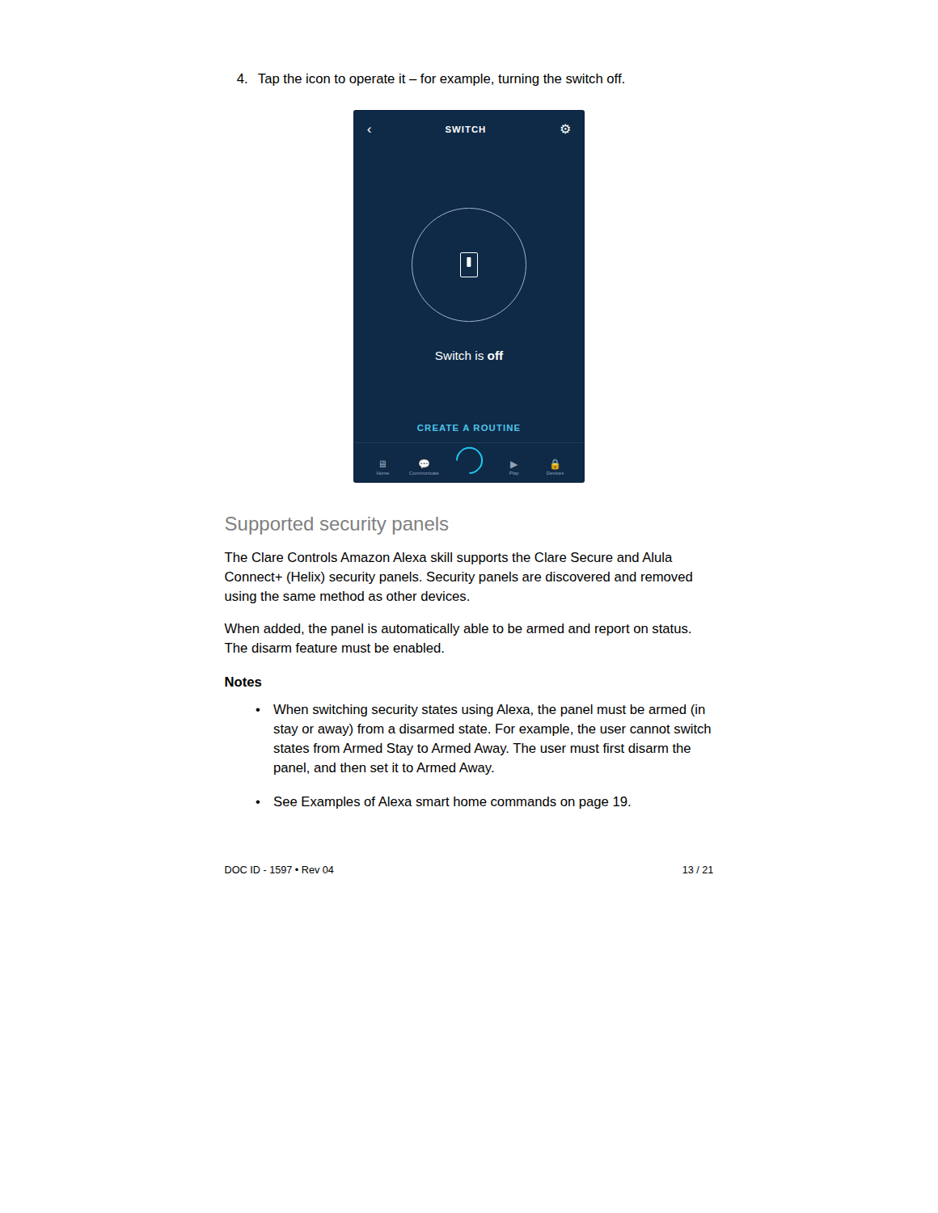Tap the icon to operate it – for example, turning the switch off.
‹ Switch ⚙
Switch is off
CREATE A ROUTINE
🖥Home
💬Communicate
▶Play
🔒Devices
Supported security panels
The Clare Controls Amazon Alexa skill supports the Clare Secure and Alula Connect+ (Helix) security panels. Security panels are discovered and removed using the same method as other devices.
When added, the panel is automatically able to be armed and report on status. The disarm feature must be enabled.
Notes
When switching security states using Alexa, the panel must be armed (in stay or away) from a disarmed state. For example, the user cannot switch states from Armed Stay to Armed Away. The user must first disarm the panel, and then set it to Armed Away.
See Examples of Alexa smart home commands on page 19.
DOC ID - 1597 • Rev 04 13 / 21